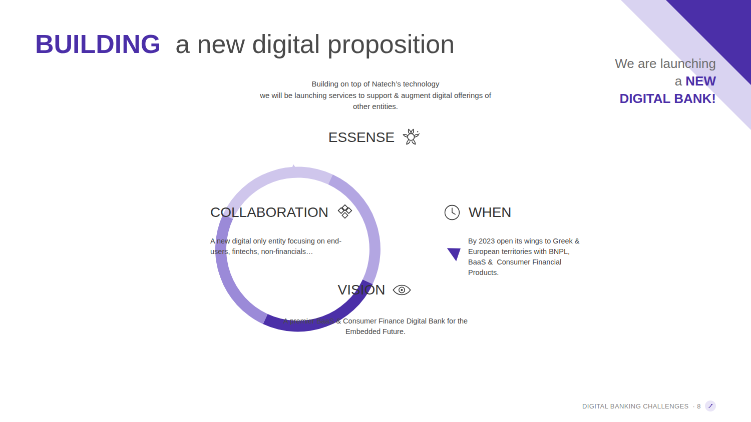BUILDING a new digital proposition
We are launching
a NEW
DIGITAL BANK!
Building on top of Natech’s technology
we will be launching services to support & augment digital offerings of
other entities.
ESSENSE
WHEN
By 2023 open its wings to Greek & European territories with BNPL, BaaS & Consumer Financial Products.
VISION
A premier BaaS & Consumer Finance Digital Bank for the Embedded Future.
COLLABORATION
A new digital only entity focusing on end-users, fintechs, non-financials…
DIGITAL BANKING CHALLENGES · 8